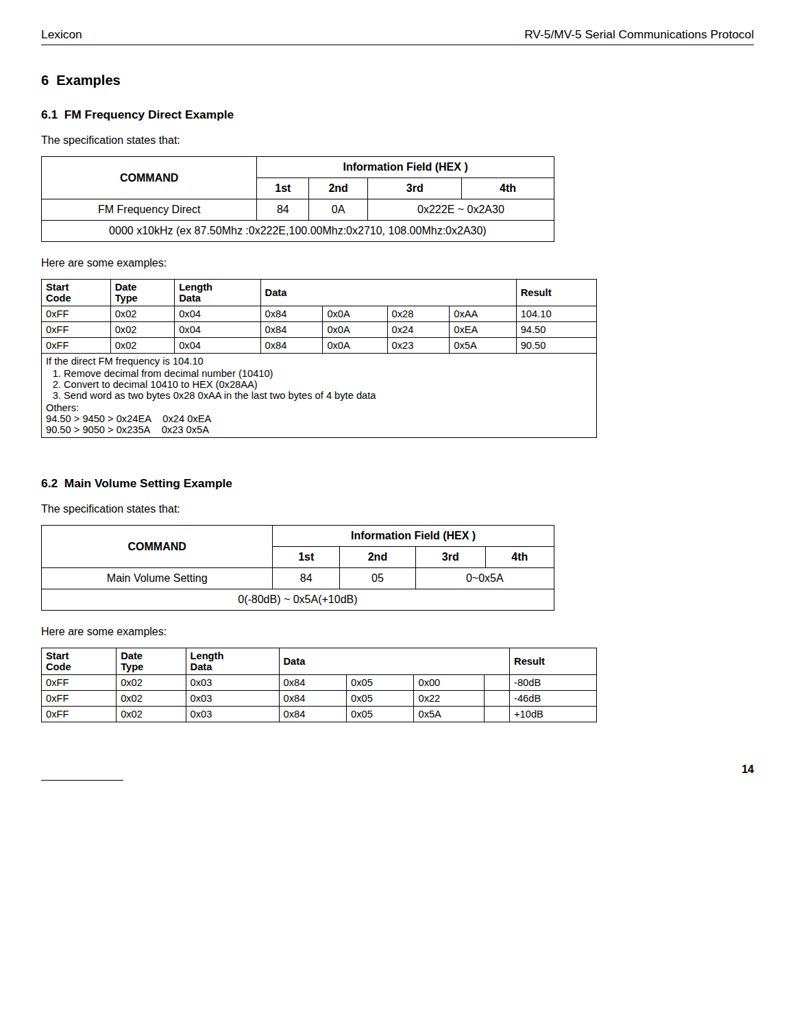Lexicon
RV-5/MV-5 Serial Communications Protocol
6 Examples
6.1 FM Frequency Direct Example
The specification states that:
| COMMAND | Information Field (HEX ) |
| 1st | 2nd | 3rd | 4th |
| FM Frequency Direct | 84 | 0A | 0x222E ~ 0x2A30 |
| 0000 x10kHz (ex 87.50Mhz :0x222E,100.00Mhz:0x2710, 108.00Mhz:0x2A30) |
Here are some examples:
| Start Code | Date Type | Length Data | Data | Result |
| --- | --- | --- | --- | --- |
| 0xFF | 0x02 | 0x04 | 0x84 | 0x0A | 0x28 | 0xAA | 104.10 |
| 0xFF | 0x02 | 0x04 | 0x84 | 0x0A | 0x24 | 0xEA | 94.50 |
| 0xFF | 0x02 | 0x04 | 0x84 | 0x0A | 0x23 | 0x5A | 90.50 |
| If the direct FM frequency is 104.10 Remove decimal from decimal number (10410) Convert to decimal 10410 to HEX (0x28AA) Send word as two bytes 0x28 0xAA in the last two bytes of 4 byte data Others: 94.50 > 9450 > 0x24EA 0x24 0xEA 90.50 > 9050 > 0x235A 0x23 0x5A |
6.2 Main Volume Setting Example
The specification states that:
| COMMAND | Information Field (HEX ) |
| 1st | 2nd | 3rd | 4th |
| Main Volume Setting | 84 | 05 | 0~0x5A |
| 0(-80dB) ~ 0x5A(+10dB) |
Here are some examples:
| Start Code | Date Type | Length Data | Data | Result |
| --- | --- | --- | --- | --- |
| 0xFF | 0x02 | 0x03 | 0x84 | 0x05 | 0x00 | | -80dB |
| 0xFF | 0x02 | 0x03 | 0x84 | 0x05 | 0x22 | | -46dB |
| 0xFF | 0x02 | 0x03 | 0x84 | 0x05 | 0x5A | | +10dB |
14